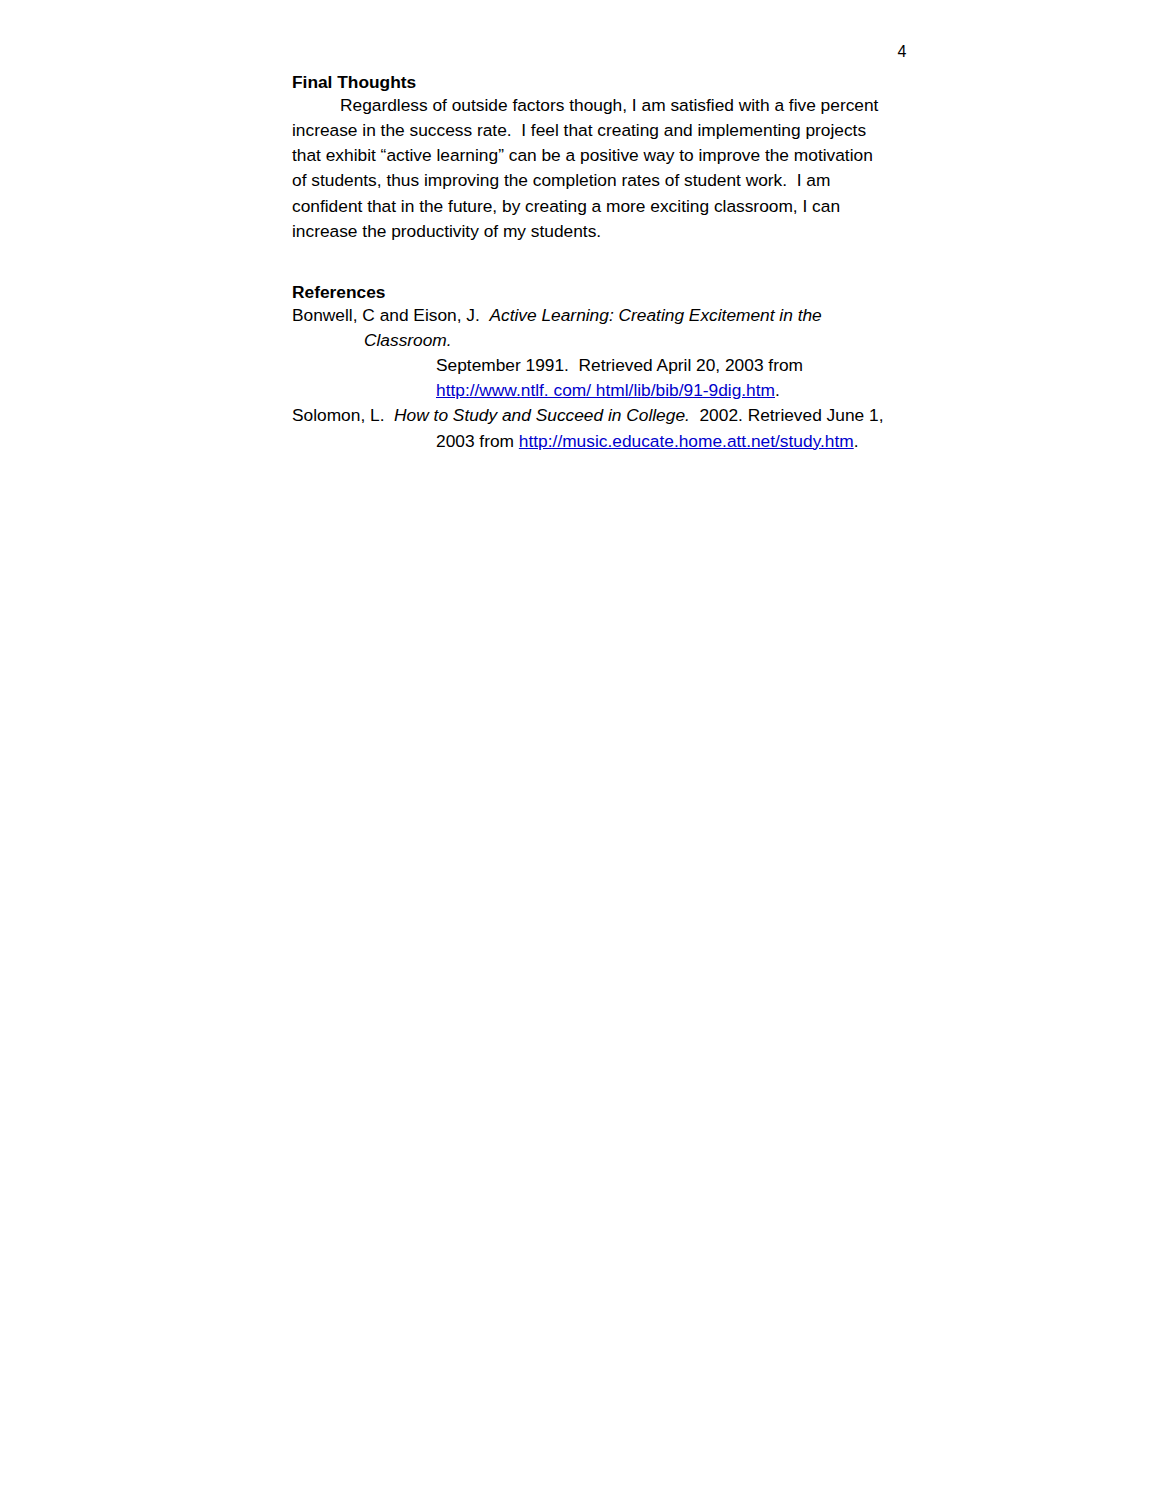4
Final Thoughts
Regardless of outside factors though, I am satisfied with a five percent increase in the success rate. I feel that creating and implementing projects that exhibit “active learning” can be a positive way to improve the motivation of students, thus improving the completion rates of student work. I am confident that in the future, by creating a more exciting classroom, I can increase the productivity of my students.
References
Bonwell, C and Eison, J. Active Learning: Creating Excitement in the Classroom. September 1991. Retrieved April 20, 2003 from http://www.ntlf. com/ html/lib/bib/91-9dig.htm.
Solomon, L. How to Study and Succeed in College. 2002. Retrieved June 1, 2003 from http://music.educate.home.att.net/study.htm.